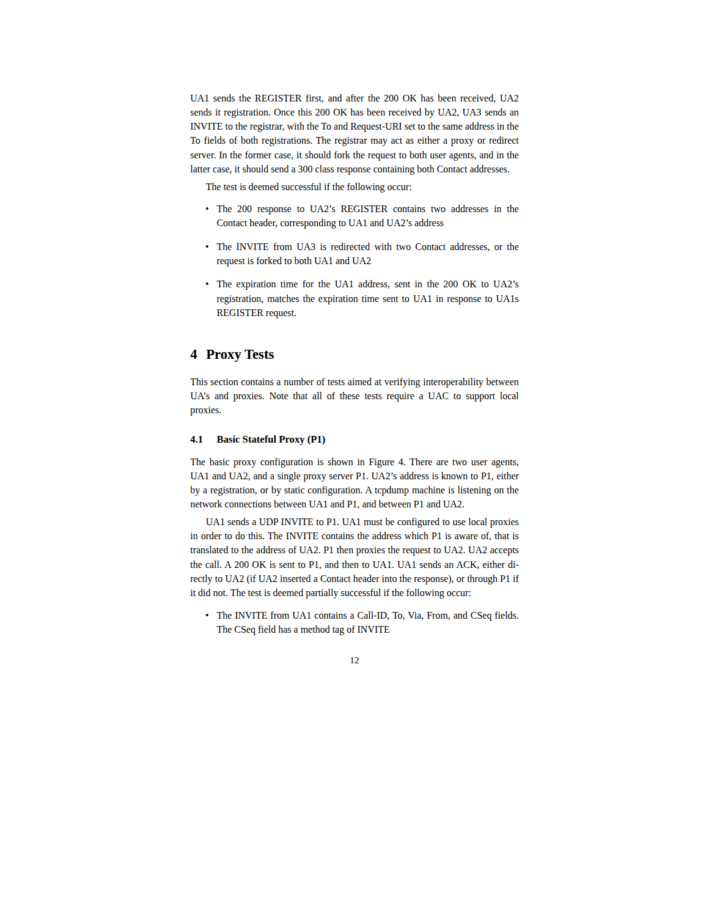UA1 sends the REGISTER first, and after the 200 OK has been received, UA2 sends it registration. Once this 200 OK has been received by UA2, UA3 sends an INVITE to the registrar, with the To and Request-URI set to the same address in the To fields of both registrations. The registrar may act as either a proxy or redirect server. In the former case, it should fork the request to both user agents, and in the latter case, it should send a 300 class response containing both Contact addresses.
The test is deemed successful if the following occur:
The 200 response to UA2’s REGISTER contains two addresses in the Contact header, corresponding to UA1 and UA2’s address
The INVITE from UA3 is redirected with two Contact addresses, or the request is forked to both UA1 and UA2
The expiration time for the UA1 address, sent in the 200 OK to UA2’s registration, matches the expiration time sent to UA1 in response to UA1s REGISTER request.
4 Proxy Tests
This section contains a number of tests aimed at verifying interoperability between UA’s and proxies. Note that all of these tests require a UAC to support local proxies.
4.1 Basic Stateful Proxy (P1)
The basic proxy configuration is shown in Figure 4. There are two user agents, UA1 and UA2, and a single proxy server P1. UA2’s address is known to P1, either by a registration, or by static configuration. A tcpdump machine is listening on the network connections between UA1 and P1, and between P1 and UA2.
UA1 sends a UDP INVITE to P1. UA1 must be configured to use local proxies in order to do this. The INVITE contains the address which P1 is aware of, that is translated to the address of UA2. P1 then proxies the request to UA2. UA2 accepts the call. A 200 OK is sent to P1, and then to UA1. UA1 sends an ACK, either directly to UA2 (if UA2 inserted a Contact header into the response), or through P1 if it did not. The test is deemed partially successful if the following occur:
The INVITE from UA1 contains a Call-ID, To, Via, From, and CSeq fields. The CSeq field has a method tag of INVITE
12